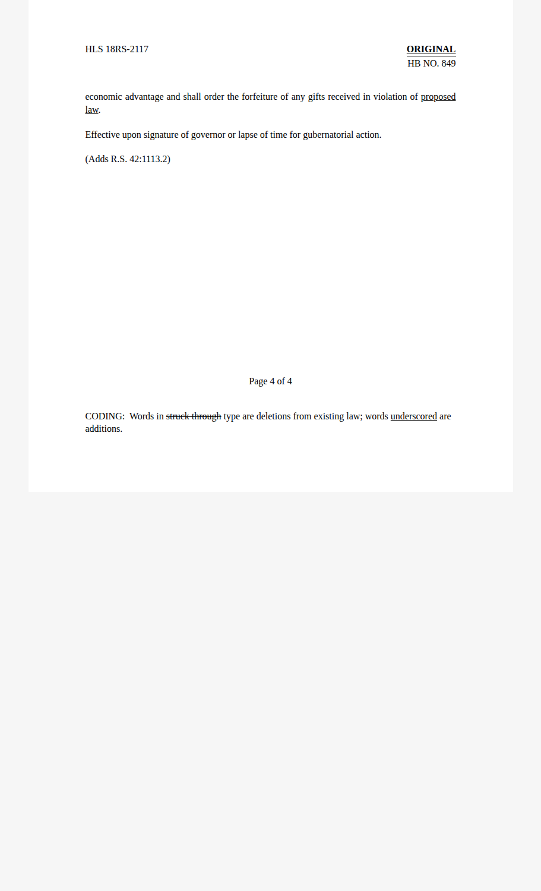HLS 18RS-2117
ORIGINAL HB NO. 849
economic advantage and shall order the forfeiture of any gifts received in violation of proposed law.
Effective upon signature of governor or lapse of time for gubernatorial action.
(Adds R.S. 42:1113.2)
Page 4 of 4
CODING: Words in struck through type are deletions from existing law; words underscored are additions.